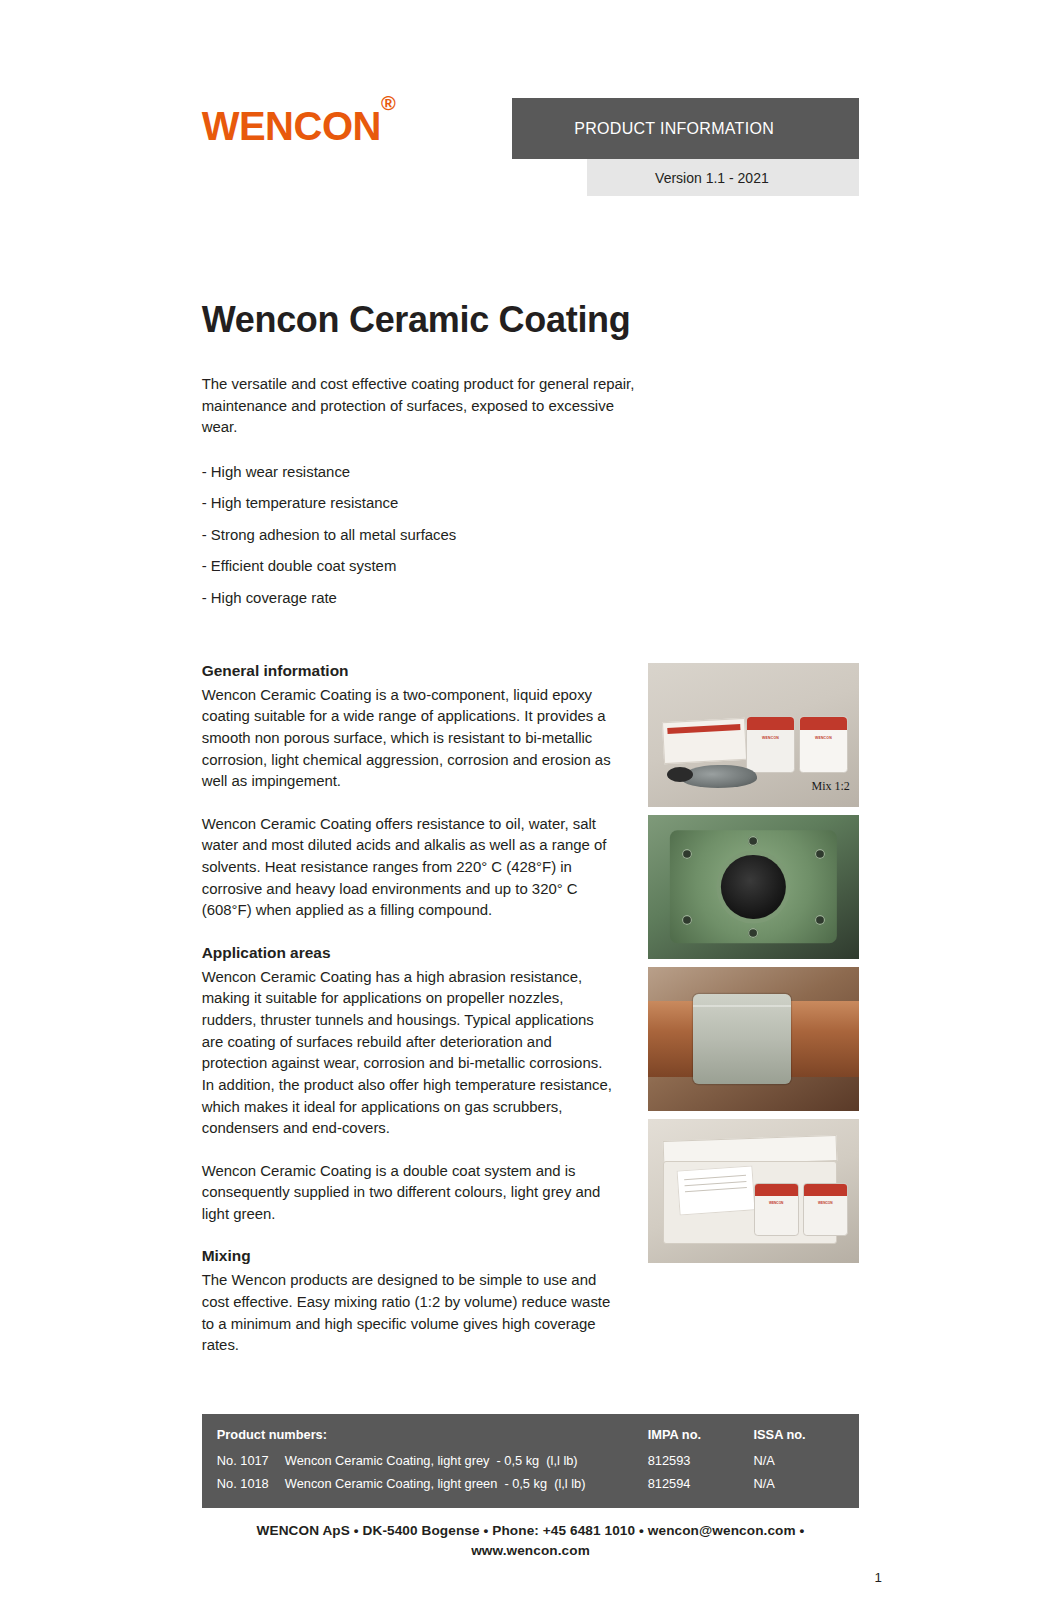WENCON®
PRODUCT INFORMATION
Version 1.1 - 2021
Wencon Ceramic Coating
The versatile and cost effective coating product for general repair, maintenance and protection of surfaces, exposed to excessive wear.
High wear resistance
High temperature resistance
Strong adhesion to all metal surfaces
Efficient double coat system
High coverage rate
General information
Wencon Ceramic Coating is a two-component, liquid epoxy coating suitable for a wide range of applications. It provides a smooth non porous surface, which is resistant to bi-metallic corrosion, light chemical aggression, corrosion and erosion as well as impingement.
Wencon Ceramic Coating offers resistance to oil, water, salt water and most diluted acids and alkalis as well as a range of solvents. Heat resistance ranges from 220° C (428°F) in corrosive and heavy load environments and up to 320° C (608°F) when applied as a filling compound.
Application areas
Wencon Ceramic Coating has a high abrasion resistance, making it suitable for applications on propeller nozzles, rudders, thruster tunnels and housings. Typical applications are coating of surfaces rebuild after deterioration and protection against wear, corrosion and bi-metallic corrosions. In addition, the product also offer high temperature resistance, which makes it ideal for applications on gas scrubbers, condensers and end-covers.
Wencon Ceramic Coating is a double coat system and is consequently supplied in two different colours, light grey and light green.
Mixing
The Wencon products are designed to be simple to use and cost effective. Easy mixing ratio (1:2 by volume) reduce waste to a minimum and high specific volume gives high coverage rates.
Mix 1:2
| Product numbers: | IMPA no. | ISSA no. |
| --- | --- | --- |
| No. 1017 | Wencon Ceramic Coating, light grey - 0,5 kg (l,l lb) | 812593 | N/A |
| No. 1018 | Wencon Ceramic Coating, light green - 0,5 kg (l,l lb) | 812594 | N/A |
WENCON ApS • DK-5400 Bogense • Phone: +45 6481 1010 • wencon@wencon.com • www.wencon.com
1